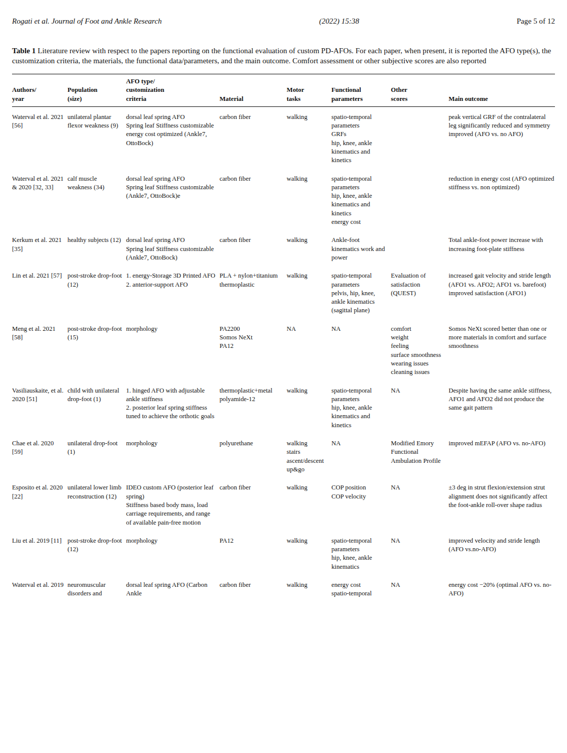Rogati et al. Journal of Foot and Ankle Research (2022) 15:38 Page 5 of 12
Table 1 Literature review with respect to the papers reporting on the functional evaluation of custom PD-AFOs. For each paper, when present, it is reported the AFO type(s), the customization criteria, the materials, the functional data/parameters, and the main outcome. Comfort assessment or other subjective scores are also reported
| Authors/ year | Population (size) | AFO type/ customization criteria | Material | Motor tasks | Functional parameters | Other scores | Main outcome |
| --- | --- | --- | --- | --- | --- | --- | --- |
| Waterval et al. 2021 [56] | unilateral plantar flexor weakness (9) | dorsal leaf spring AFO Spring leaf Stiffness customizable energy cost optimized (Ankle7, OttoBock) | carbon fiber | walking | spatio-temporal parameters GRFs hip, knee, ankle kinematics and kinetics | | peak vertical GRF of the contralateral leg significantly reduced and symmetry improved (AFO vs. no AFO) |
| Waterval et al. 2021 & 2020 [32, 33] | calf muscle weakness (34) | dorsal leaf spring AFO Spring leaf Stiffness customizable (Ankle7, OttoBock)e | carbon fiber | walking | spatio-temporal parameters hip, knee, ankle kinematics and kinetics energy cost | | reduction in energy cost (AFO optimized stiffness vs. non optimized) |
| Kerkum et al. 2021 [35] | healthy subjects (12) | dorsal leaf spring AFO Spring leaf Stiffness customizable (Ankle7, OttoBock) | carbon fiber | walking | Ankle-foot kinematics work and power | | Total ankle-foot power increase with increasing foot-plate stiffness |
| Lin et al. 2021 [57] | post-stroke drop-foot (12) | 1. energy-Storage 3D Printed AFO 2. anterior-support AFO | PLA + nylon+titanium thermoplastic | walking | spatio-temporal parameters pelvis, hip, knee, ankle kinematics (sagittal plane) | Evaluation of satisfaction (QUEST) | increased gait velocity and stride length (AFO1 vs. AFO2; AFO1 vs. barefoot) improved satisfaction (AFO1) |
| Meng et al. 2021 [58] | post-stroke drop-foot (15) | morphology | PA2200 Somos NeXt PA12 | NA | NA | comfort weight feeling surface smoothness wearing issues cleaning issues | Somos NeXt scored better than one or more materials in comfort and surface smoothness |
| Vasiliauskaite, et al. 2020 [51] | child with unilateral drop-foot (1) | 1. hinged AFO with adjustable ankle stiffness 2. posterior leaf spring stiffness tuned to achieve the orthotic goals | thermoplastic+metal polyamide-12 | walking | spatio-temporal parameters hip, knee, ankle kinematics and kinetics | NA | Despite having the same ankle stiffness, AFO1 and AFO2 did not produce the same gait pattern |
| Chae et al. 2020 [59] | unilateral drop-foot (1) | morphology | polyurethane | walking stairs ascent/descent up&go | NA | Modified Emory Functional Ambulation Profile | improved mEFAP (AFO vs. no-AFO) |
| Esposito et al. 2020 [22] | unilateral lower limb reconstruction (12) | IDEO custom AFO (posterior leaf spring) Stiffness based body mass, load carriage requirements, and range of available pain-free motion | carbon fiber | walking | COP position COP velocity | NA | ±3 deg in strut flexion/extension strut alignment does not significantly affect the foot-ankle roll-over shape radius |
| Liu et al. 2019 [11] | post-stroke drop-foot (12) | morphology | PA12 | walking | spatio-temporal parameters hip, knee, ankle kinematics | NA | improved velocity and stride length (AFO vs.no-AFO) |
| Waterval et al. 2019 | neuromuscular disorders and | dorsal leaf spring AFO (Carbon Ankle | carbon fiber | walking | energy cost spatio-temporal | NA | energy cost −20% (optimal AFO vs. no-AFO) |